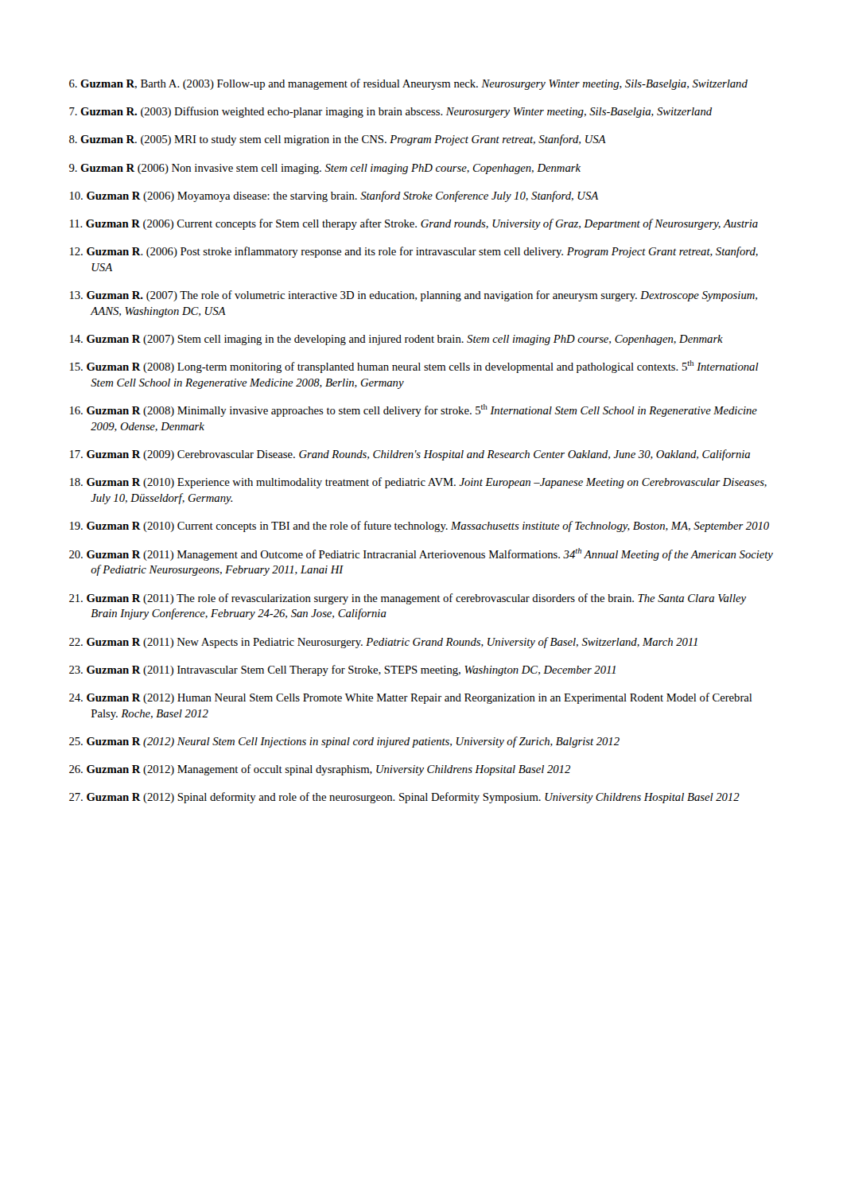Guzman R, Barth A. (2003) Follow-up and management of residual Aneurysm neck. Neurosurgery Winter meeting, Sils-Baselgia, Switzerland
Guzman R. (2003) Diffusion weighted echo-planar imaging in brain abscess. Neurosurgery Winter meeting, Sils-Baselgia, Switzerland
Guzman R. (2005) MRI to study stem cell migration in the CNS. Program Project Grant retreat, Stanford, USA
Guzman R (2006) Non invasive stem cell imaging. Stem cell imaging PhD course, Copenhagen, Denmark
Guzman R (2006) Moyamoya disease: the starving brain. Stanford Stroke Conference July 10, Stanford, USA
Guzman R (2006) Current concepts for Stem cell therapy after Stroke. Grand rounds, University of Graz, Department of Neurosurgery, Austria
Guzman R. (2006) Post stroke inflammatory response and its role for intravascular stem cell delivery. Program Project Grant retreat, Stanford, USA
Guzman R. (2007) The role of volumetric interactive 3D in education, planning and navigation for aneurysm surgery. Dextroscope Symposium, AANS, Washington DC, USA
Guzman R (2007) Stem cell imaging in the developing and injured rodent brain. Stem cell imaging PhD course, Copenhagen, Denmark
Guzman R (2008) Long-term monitoring of transplanted human neural stem cells in developmental and pathological contexts. 5th International Stem Cell School in Regenerative Medicine 2008, Berlin, Germany
Guzman R (2008) Minimally invasive approaches to stem cell delivery for stroke. 5th International Stem Cell School in Regenerative Medicine 2009, Odense, Denmark
Guzman R (2009) Cerebrovascular Disease. Grand Rounds, Children's Hospital and Research Center Oakland, June 30, Oakland, California
Guzman R (2010) Experience with multimodality treatment of pediatric AVM. Joint European –Japanese Meeting on Cerebrovascular Diseases, July 10, Düsseldorf, Germany.
Guzman R (2010) Current concepts in TBI and the role of future technology. Massachusetts institute of Technology, Boston, MA, September 2010
Guzman R (2011) Management and Outcome of Pediatric Intracranial Arteriovenous Malformations. 34th Annual Meeting of the American Society of Pediatric Neurosurgeons, February 2011, Lanai HI
Guzman R (2011) The role of revascularization surgery in the management of cerebrovascular disorders of the brain. The Santa Clara Valley Brain Injury Conference, February 24-26, San Jose, California
Guzman R (2011) New Aspects in Pediatric Neurosurgery. Pediatric Grand Rounds, University of Basel, Switzerland, March 2011
Guzman R (2011) Intravascular Stem Cell Therapy for Stroke, STEPS meeting, Washington DC, December 2011
Guzman R (2012) Human Neural Stem Cells Promote White Matter Repair and Reorganization in an Experimental Rodent Model of Cerebral Palsy. Roche, Basel 2012
Guzman R (2012) Neural Stem Cell Injections in spinal cord injured patients, University of Zurich, Balgrist 2012
Guzman R (2012) Management of occult spinal dysraphism, University Childrens Hopsital Basel 2012
Guzman R (2012) Spinal deformity and role of the neurosurgeon. Spinal Deformity Symposium. University Childrens Hospital Basel 2012